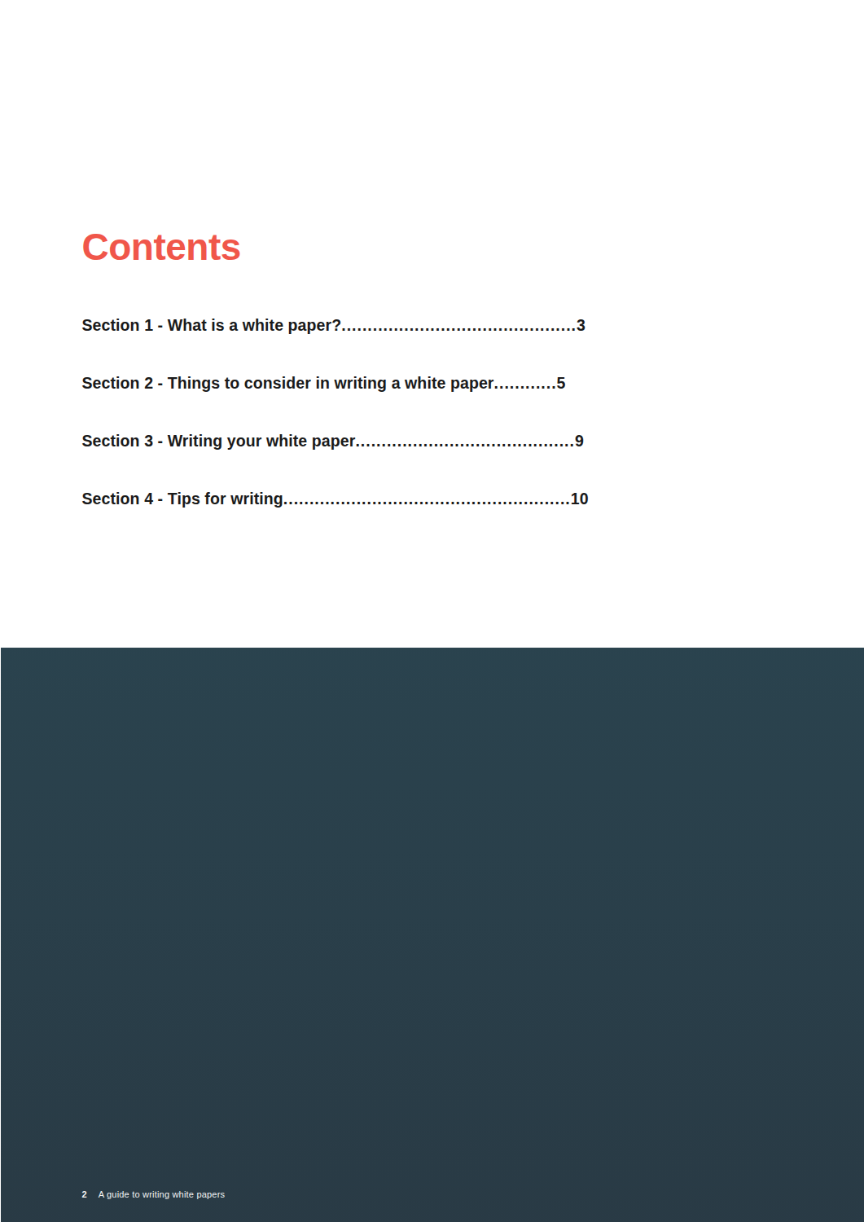Contents
Section 1 - What is a white paper?............................................. 3
Section 2 - Things to consider in writing a white paper............ 5
Section 3 - Writing your white paper.......................................... 9
Section 4 - Tips for writing....................................................... 10
2 A guide to writing white papers